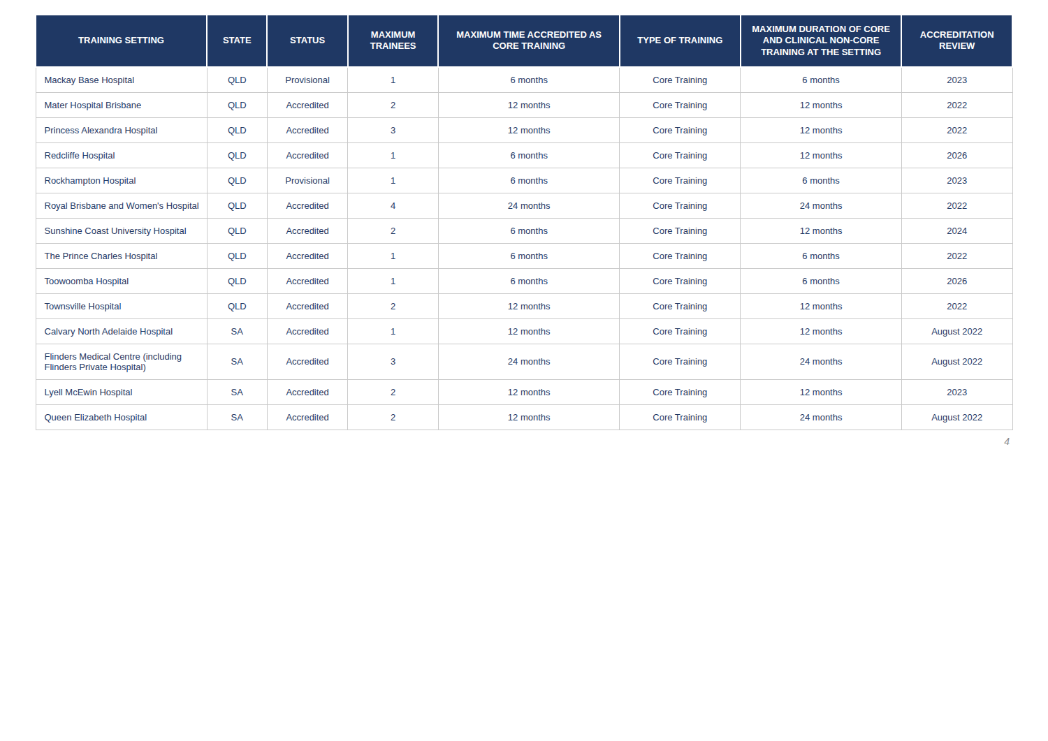| Training Setting | State | Status | Maximum Trainees | Maximum Time Accredited as Core Training | Type of Training | Maximum Duration of Core and Clinical Non-Core Training at the Setting | Accreditation Review |
| --- | --- | --- | --- | --- | --- | --- | --- |
| Mackay Base Hospital | QLD | Provisional | 1 | 6 months | Core Training | 6 months | 2023 |
| Mater Hospital Brisbane | QLD | Accredited | 2 | 12 months | Core Training | 12 months | 2022 |
| Princess Alexandra Hospital | QLD | Accredited | 3 | 12 months | Core Training | 12 months | 2022 |
| Redcliffe Hospital | QLD | Accredited | 1 | 6 months | Core Training | 12 months | 2026 |
| Rockhampton Hospital | QLD | Provisional | 1 | 6 months | Core Training | 6 months | 2023 |
| Royal Brisbane and Women's Hospital | QLD | Accredited | 4 | 24 months | Core Training | 24 months | 2022 |
| Sunshine Coast University Hospital | QLD | Accredited | 2 | 6 months | Core Training | 12 months | 2024 |
| The Prince Charles Hospital | QLD | Accredited | 1 | 6 months | Core Training | 6 months | 2022 |
| Toowoomba Hospital | QLD | Accredited | 1 | 6 months | Core Training | 6 months | 2026 |
| Townsville Hospital | QLD | Accredited | 2 | 12 months | Core Training | 12 months | 2022 |
| Calvary North Adelaide Hospital | SA | Accredited | 1 | 12 months | Core Training | 12 months | August 2022 |
| Flinders Medical Centre (including Flinders Private Hospital) | SA | Accredited | 3 | 24 months | Core Training | 24 months | August 2022 |
| Lyell McEwin Hospital | SA | Accredited | 2 | 12 months | Core Training | 12 months | 2023 |
| Queen Elizabeth Hospital | SA | Accredited | 2 | 12 months | Core Training | 24 months | August 2022 |
4